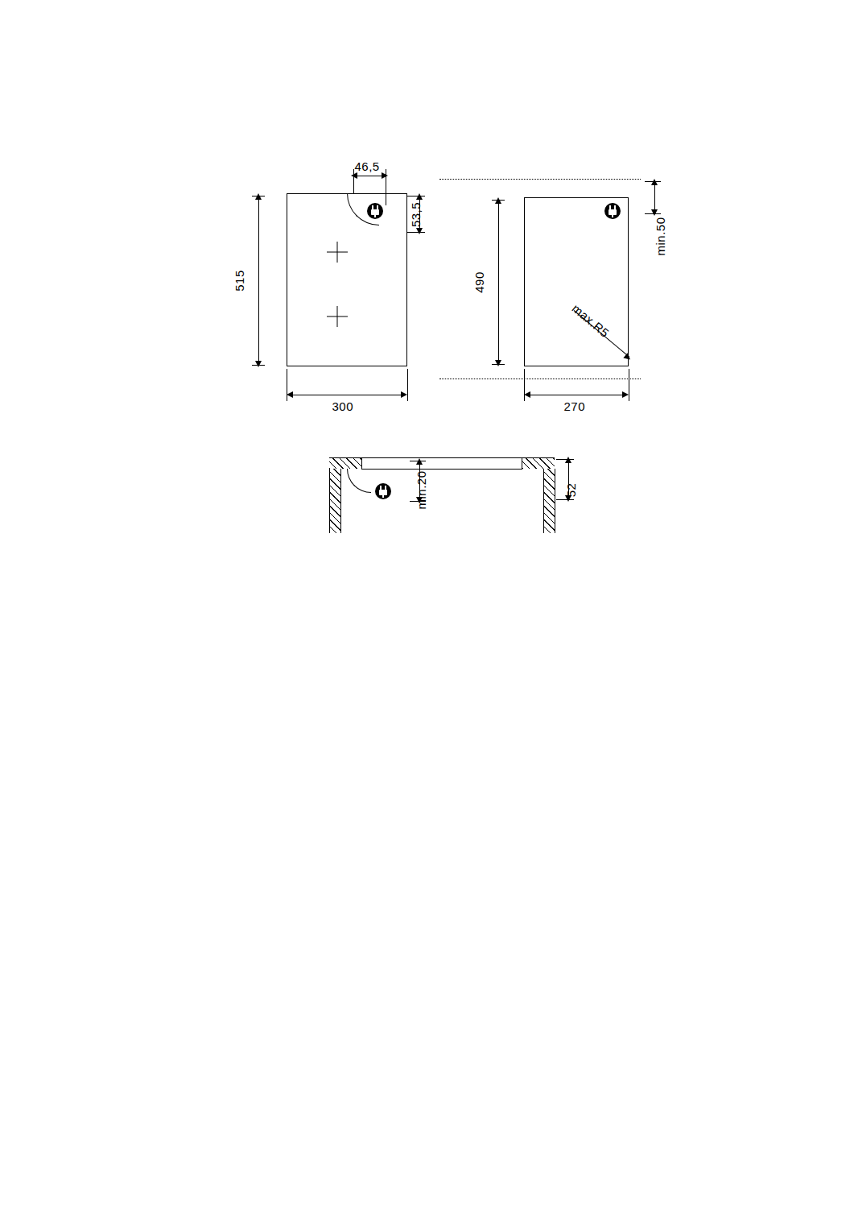515
300
46,5
53,5
490
270
min.50
max.R5
min.20
52